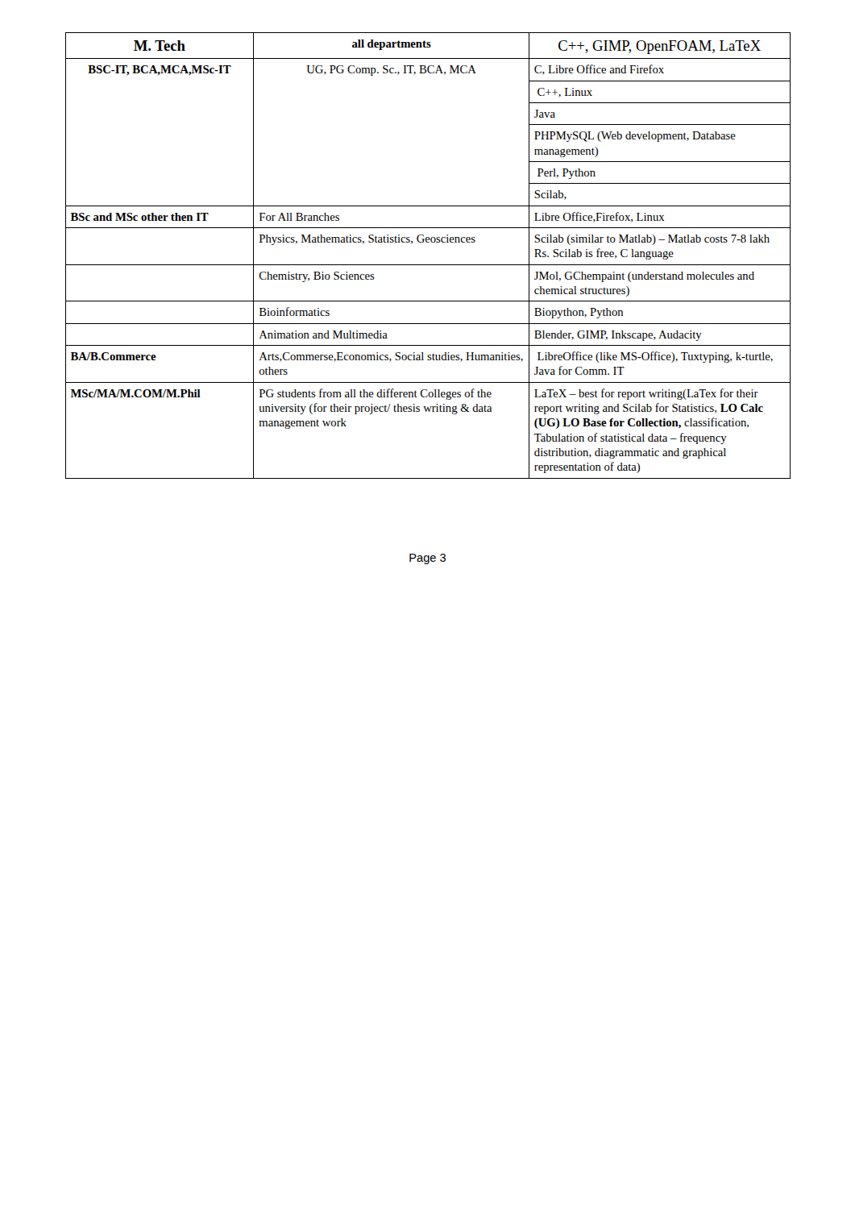| M. Tech | all departments | C++, GIMP, OpenFOAM, LaTeX |
| BSC-IT, BCA,MCA,MSc-IT | UG, PG Comp. Sc., IT, BCA, MCA | C, Libre Office and Firefox |
| C++, Linux |
| Java |
| PHPMySQL (Web development, Database management) |
| Perl, Python |
| Scilab, |
| BSc and MSc other then IT | For All Branches | Libre Office,Firefox, Linux |
| | Physics, Mathematics, Statistics, Geosciences | Scilab (similar to Matlab) – Matlab costs 7-8 lakh Rs. Scilab is free, C language |
| | Chemistry, Bio Sciences | JMol, GChempaint (understand molecules and chemical structures) |
| | Bioinformatics | Biopython, Python |
| | Animation and Multimedia | Blender, GIMP, Inkscape, Audacity |
| BA/B.Commerce | Arts,Commerse,Economics, Social studies, Humanities, others | LibreOffice (like MS-Office), Tuxtyping, k-turtle, Java for Comm. IT |
| MSc/MA/M.COM/M.Phil | PG students from all the different Colleges of the university (for their project/ thesis writing & data management work | LaTeX – best for report writing(LaTex for their report writing and Scilab for Statistics, LO Calc (UG) LO Base for Collection, classification, Tabulation of statistical data – frequency distribution, diagrammatic and graphical representation of data) |
Page 3